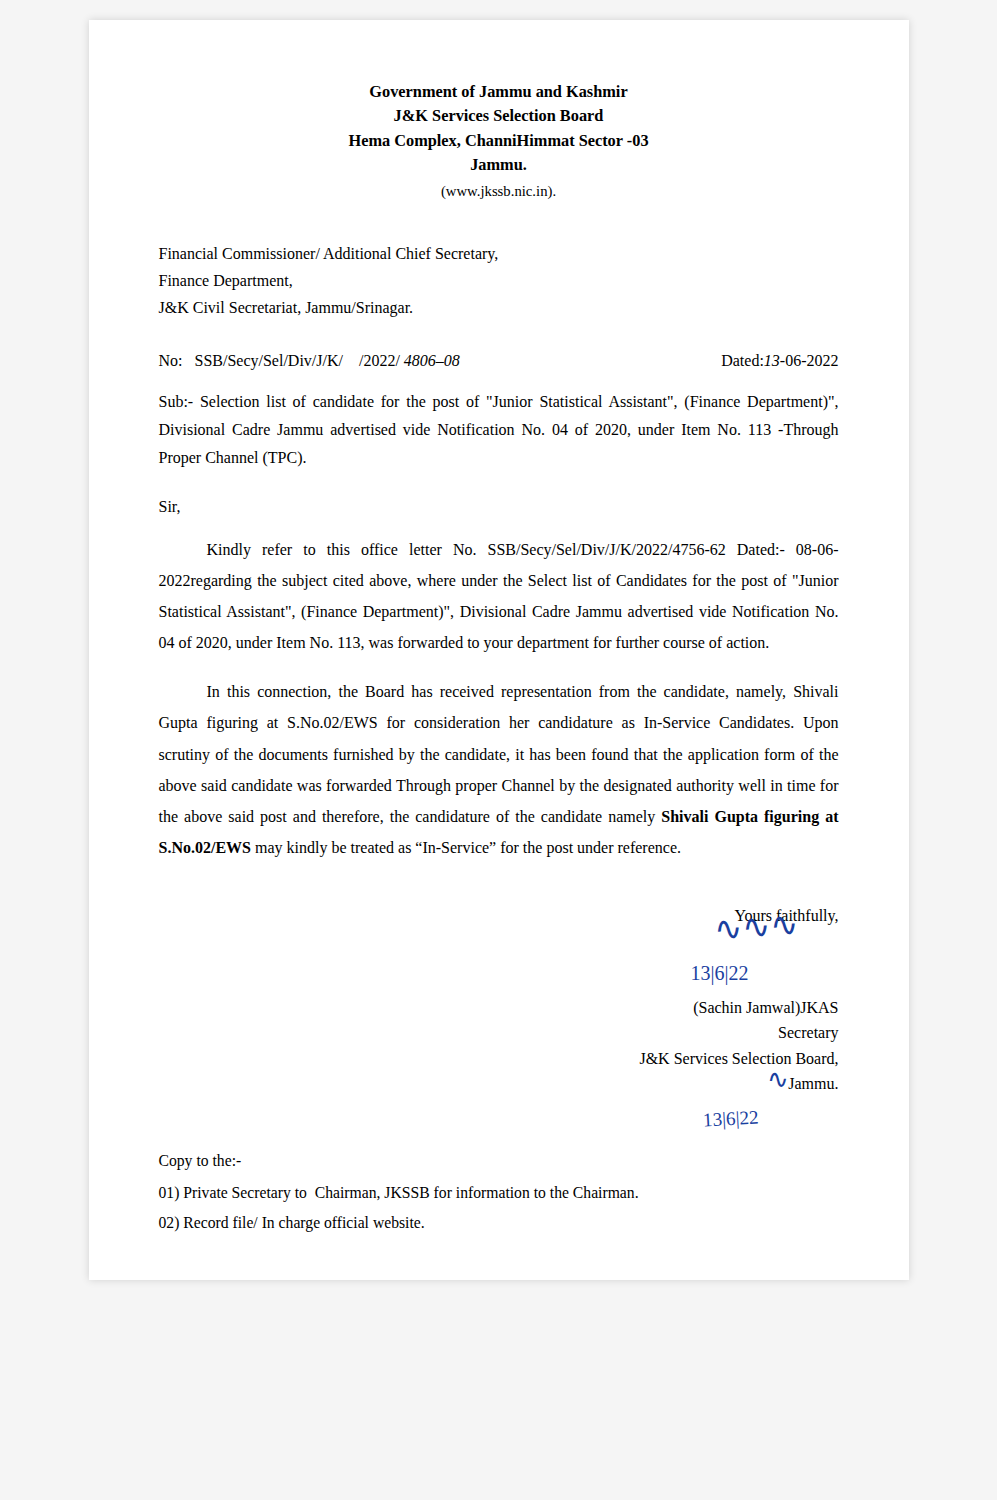Government of Jammu and Kashmir
J&K Services Selection Board
Hema Complex, ChanniHimmat Sector -03
Jammu.
(www.jkssb.nic.in).
Financial Commissioner/ Additional Chief Secretary,
Finance Department,
J&K Civil Secretariat, Jammu/Srinagar.
No: SSB/Secy/Sel/Div/J/K/ /2022/ 4806–08
Dated:13-06-2022
Sub:- Selection list of candidate for the post of "Junior Statistical Assistant", (Finance Department)", Divisional Cadre Jammu advertised vide Notification No. 04 of 2020, under Item No. 113 -Through Proper Channel (TPC).
Sir,
Kindly refer to this office letter No. SSB/Secy/Sel/Div/J/K/2022/4756-62 Dated:- 08-06-2022regarding the subject cited above, where under the Select list of Candidates for the post of "Junior Statistical Assistant", (Finance Department)", Divisional Cadre Jammu advertised vide Notification No. 04 of 2020, under Item No. 113, was forwarded to your department for further course of action.
In this connection, the Board has received representation from the candidate, namely, Shivali Gupta figuring at S.No.02/EWS for consideration her candidature as In-Service Candidates. Upon scrutiny of the documents furnished by the candidate, it has been found that the application form of the above said candidate was forwarded Through proper Channel by the designated authority well in time for the above said post and therefore, the candidature of the candidate namely Shivali Gupta figuring at S.No.02/EWS may kindly be treated as “In-Service” for the post under reference.
Yours faithfully, ∿∿∿ 13|6|22
(Sachin Jamwal)JKAS
Secretary
J&K Services Selection Board,
Jammu.
Copy to the:-
01) Private Secretary to Chairman, JKSSB for information to the Chairman.
02) Record file/ In charge official website.
∿
13|6|22